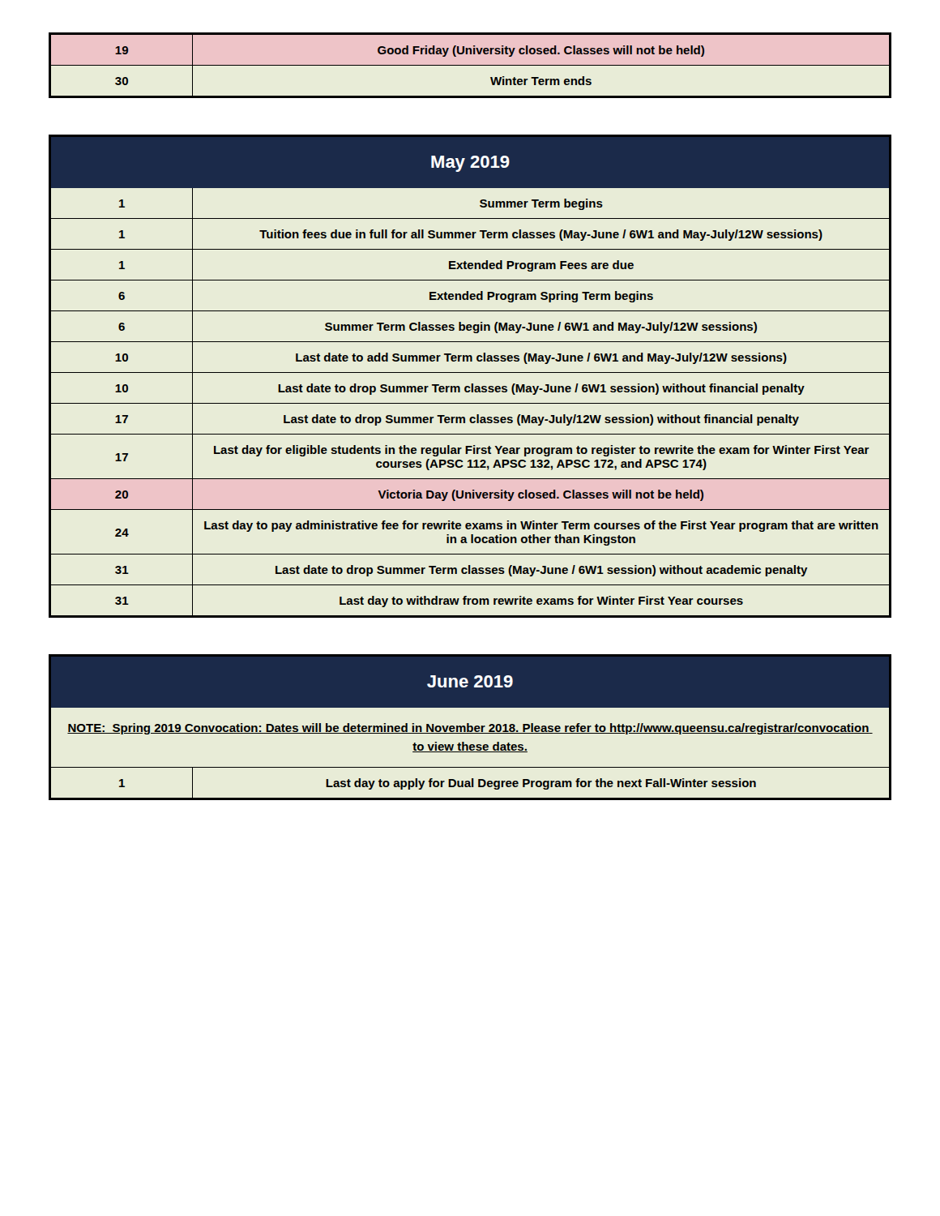| 19 | Good Friday (University closed. Classes will not be held) |
| 30 | Winter Term ends |
| May 2019 |
| --- |
| 1 | Summer Term begins |
| 1 | Tuition fees due in full for all Summer Term classes (May-June / 6W1 and May-July/12W sessions) |
| 1 | Extended Program Fees are due |
| 6 | Extended Program Spring Term begins |
| 6 | Summer Term Classes begin (May-June / 6W1 and May-July/12W sessions) |
| 10 | Last date to add Summer Term classes (May-June / 6W1 and May-July/12W sessions) |
| 10 | Last date to drop Summer Term classes (May-June / 6W1 session) without financial penalty |
| 17 | Last date to drop Summer Term classes (May-July/12W session) without financial penalty |
| 17 | Last day for eligible students in the regular First Year program to register to rewrite the exam for Winter First Year courses (APSC 112, APSC 132, APSC 172, and APSC 174) |
| 20 | Victoria Day (University closed. Classes will not be held) |
| 24 | Last day to pay administrative fee for rewrite exams in Winter Term courses of the First Year program that are written in a location other than Kingston |
| 31 | Last date to drop Summer Term classes (May-June / 6W1 session) without academic penalty |
| 31 | Last day to withdraw from rewrite exams for Winter First Year courses |
| June 2019 |
| --- |
| NOTE: Spring 2019 Convocation: Dates will be determined in November 2018. Please refer to http://www.queensu.ca/registrar/convocation to view these dates. |
| 1 | Last day to apply for Dual Degree Program for the next Fall-Winter session |